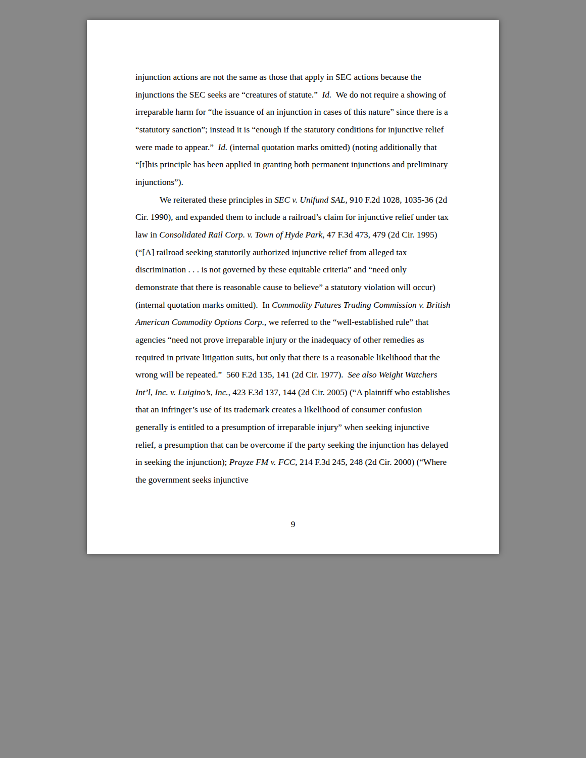injunction actions are not the same as those that apply in SEC actions because the injunctions the SEC seeks are “creatures of statute.” Id. We do not require a showing of irreparable harm for “the issuance of an injunction in cases of this nature” since there is a “statutory sanction”; instead it is “enough if the statutory conditions for injunctive relief were made to appear.” Id. (internal quotation marks omitted) (noting additionally that “[t]his principle has been applied in granting both permanent injunctions and preliminary injunctions”).
We reiterated these principles in SEC v. Unifund SAL, 910 F.2d 1028, 1035-36 (2d Cir. 1990), and expanded them to include a railroad’s claim for injunctive relief under tax law in Consolidated Rail Corp. v. Town of Hyde Park, 47 F.3d 473, 479 (2d Cir. 1995) (“[A] railroad seeking statutorily authorized injunctive relief from alleged tax discrimination . . . is not governed by these equitable criteria” and “need only demonstrate that there is reasonable cause to believe” a statutory violation will occur) (internal quotation marks omitted). In Commodity Futures Trading Commission v. British American Commodity Options Corp., we referred to the “well-established rule” that agencies “need not prove irreparable injury or the inadequacy of other remedies as required in private litigation suits, but only that there is a reasonable likelihood that the wrong will be repeated.” 560 F.2d 135, 141 (2d Cir. 1977). See also Weight Watchers Int’l, Inc. v. Luigino’s, Inc., 423 F.3d 137, 144 (2d Cir. 2005) (“A plaintiff who establishes that an infringer’s use of its trademark creates a likelihood of consumer confusion generally is entitled to a presumption of irreparable injury” when seeking injunctive relief, a presumption that can be overcome if the party seeking the injunction has delayed in seeking the injunction); Prayze FM v. FCC, 214 F.3d 245, 248 (2d Cir. 2000) (“Where the government seeks injunctive
9